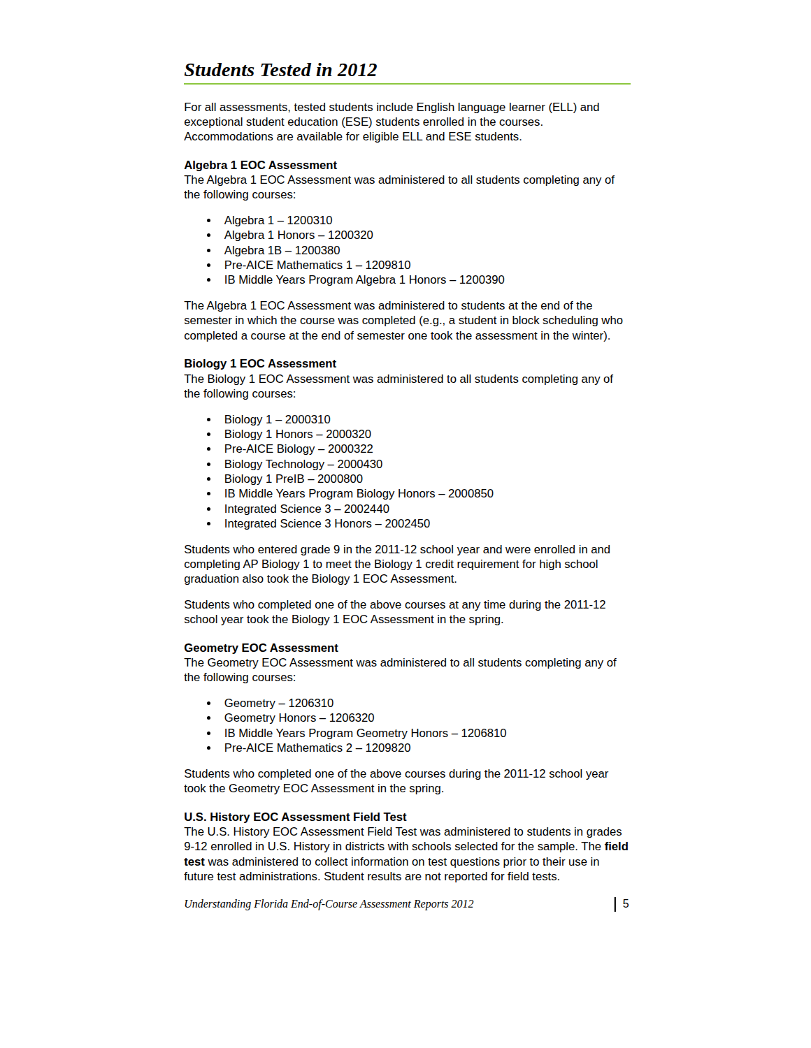Students Tested in 2012
For all assessments, tested students include English language learner (ELL) and exceptional student education (ESE) students enrolled in the courses. Accommodations are available for eligible ELL and ESE students.
Algebra 1 EOC Assessment
The Algebra 1 EOC Assessment was administered to all students completing any of the following courses:
Algebra 1 – 1200310
Algebra 1 Honors – 1200320
Algebra 1B – 1200380
Pre-AICE Mathematics 1 – 1209810
IB Middle Years Program Algebra 1 Honors – 1200390
The Algebra 1 EOC Assessment was administered to students at the end of the semester in which the course was completed (e.g., a student in block scheduling who completed a course at the end of semester one took the assessment in the winter).
Biology 1 EOC Assessment
The Biology 1 EOC Assessment was administered to all students completing any of the following courses:
Biology 1 – 2000310
Biology 1 Honors – 2000320
Pre-AICE Biology – 2000322
Biology Technology – 2000430
Biology 1 PreIB – 2000800
IB Middle Years Program Biology Honors – 2000850
Integrated Science 3 – 2002440
Integrated Science 3 Honors – 2002450
Students who entered grade 9 in the 2011-12 school year and were enrolled in and completing AP Biology 1 to meet the Biology 1 credit requirement for high school graduation also took the Biology 1 EOC Assessment.
Students who completed one of the above courses at any time during the 2011-12 school year took the Biology 1 EOC Assessment in the spring.
Geometry EOC Assessment
The Geometry EOC Assessment was administered to all students completing any of the following courses:
Geometry – 1206310
Geometry Honors – 1206320
IB Middle Years Program Geometry Honors – 1206810
Pre-AICE Mathematics 2 – 1209820
Students who completed one of the above courses during the 2011-12 school year took the Geometry EOC Assessment in the spring.
U.S. History EOC Assessment Field Test
The U.S. History EOC Assessment Field Test was administered to students in grades 9-12 enrolled in U.S. History in districts with schools selected for the sample. The field test was administered to collect information on test questions prior to their use in future test administrations. Student results are not reported for field tests.
Understanding Florida End-of-Course Assessment Reports 2012 5